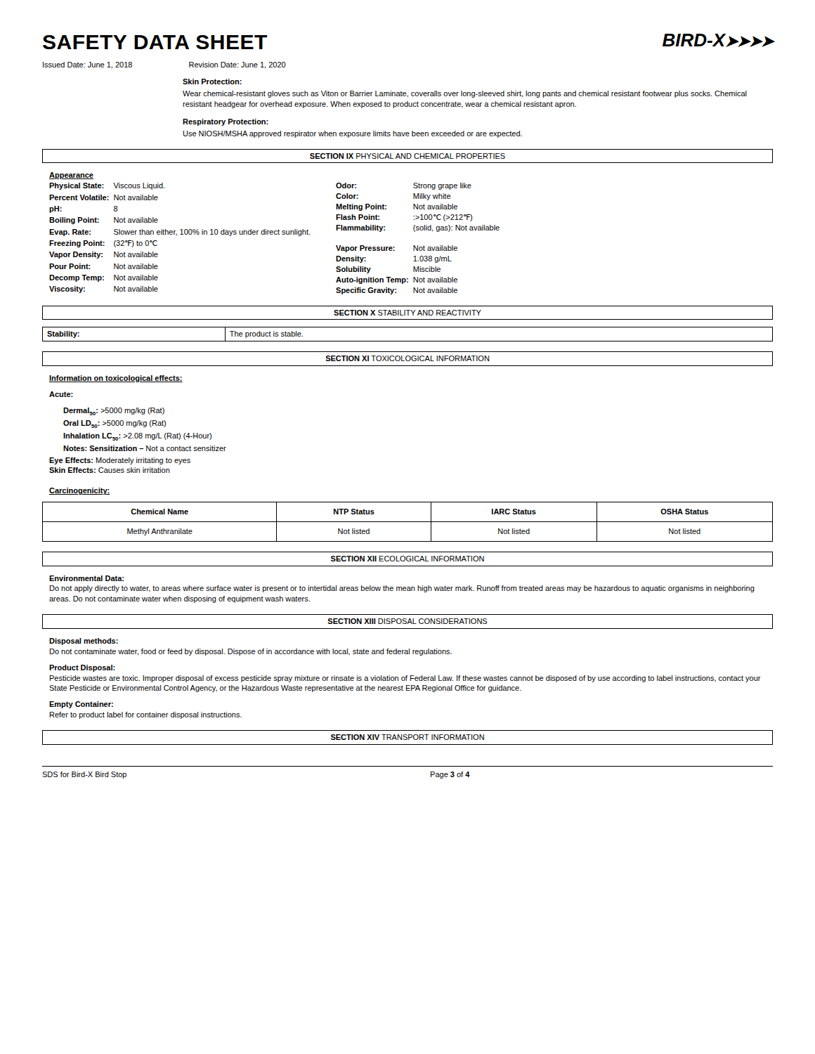SAFETY DATA SHEET
BIRD-X➤➤➤➤
Issued Date: June 1, 2018 Revision Date: June 1, 2020
Skin Protection:
Wear chemical-resistant gloves such as Viton or Barrier Laminate, coveralls over long-sleeved shirt, long pants and chemical resistant footwear plus socks. Chemical resistant headgear for overhead exposure. When exposed to product concentrate, wear a chemical resistant apron.
Respiratory Protection:
Use NIOSH/MSHA approved respirator when exposure limits have been exceeded or are expected.
SECTION IX PHYSICAL AND CHEMICAL PROPERTIES
Appearance
| Physical State: | Viscous Liquid. |
| Percent Volatile: | Not available |
| pH: | 8 |
| Boiling Point: | Not available |
| Evap. Rate: | Slower than either, 100% in 10 days under direct sunlight. |
| Freezing Point: | (32℉) to 0℃ |
| Vapor Density: | Not available |
| Pour Point: | Not available |
| Decomp Temp: | Not available |
| Viscosity: | Not available |
| Odor: | Strong grape like |
| Color: | Milky white |
| Melting Point: | Not available |
| Flash Point: | :>100℃ (>212℉) |
| Flammability: | (solid, gas): Not available |
| Vapor Pressure: | Not available |
| Density: | 1.038 g/mL |
| Solubility | Miscible |
| Auto-ignition Temp: | Not available |
| Specific Gravity: | Not available |
SECTION X STABILITY AND REACTIVITY
| Stability: | The product is stable. |
SECTION XI TOXICOLOGICAL INFORMATION
Information on toxicological effects:
Acute:
Dermal50: >5000 mg/kg (Rat)
Oral LD50: >5000 mg/kg (Rat)
Inhalation LC50: >2.08 mg/L (Rat) (4-Hour)
Notes: Sensitization – Not a contact sensitizer
Eye Effects: Moderately irritating to eyes
Skin Effects: Causes skin irritation
Carcinogenicity:
| Chemical Name | NTP Status | IARC Status | OSHA Status |
| --- | --- | --- | --- |
| Methyl Anthranilate | Not listed | Not listed | Not listed |
SECTION XII ECOLOGICAL INFORMATION
Environmental Data:
Do not apply directly to water, to areas where surface water is present or to intertidal areas below the mean high water mark. Runoff from treated areas may be hazardous to aquatic organisms in neighboring areas. Do not contaminate water when disposing of equipment wash waters.
SECTION XIII DISPOSAL CONSIDERATIONS
Disposal methods:
Do not contaminate water, food or feed by disposal. Dispose of in accordance with local, state and federal regulations.
Product Disposal:
Pesticide wastes are toxic. Improper disposal of excess pesticide spray mixture or rinsate is a violation of Federal Law. If these wastes cannot be disposed of by use according to label instructions, contact your State Pesticide or Environmental Control Agency, or the Hazardous Waste representative at the nearest EPA Regional Office for guidance.
Empty Container:
Refer to product label for container disposal instructions.
SECTION XIV TRANSPORT INFORMATION
SDS for Bird-X Bird Stop Page 3 of 4